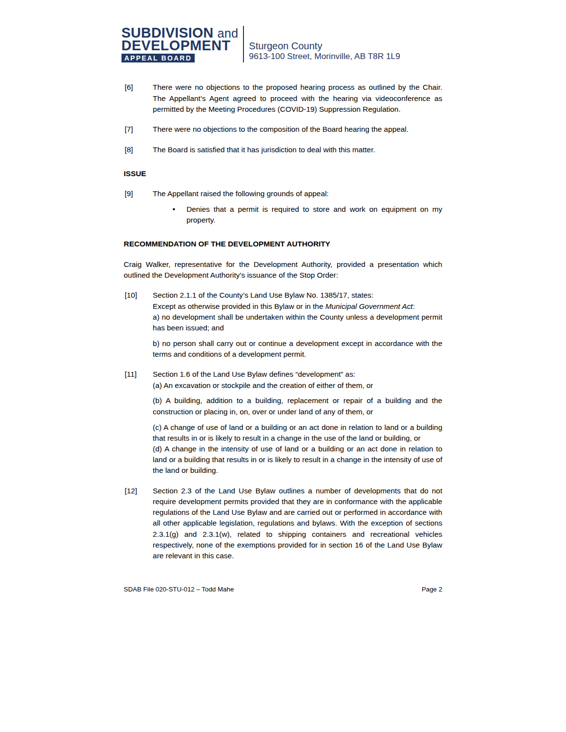SUBDIVISION and
DEVELOPMENT
Appeal Board
Sturgeon County
9613-100 Street, Morinville, AB T8R 1L9
[6]
There were no objections to the proposed hearing process as outlined by the Chair. The Appellant’s Agent agreed to proceed with the hearing via videoconference as permitted by the Meeting Procedures (COVID-19) Suppression Regulation.
[7]
There were no objections to the composition of the Board hearing the appeal.
[8]
The Board is satisfied that it has jurisdiction to deal with this matter.
ISSUE
[9]
The Appellant raised the following grounds of appeal:
Denies that a permit is required to store and work on equipment on my property.
RECOMMENDATION OF THE DEVELOPMENT AUTHORITY
Craig Walker, representative for the Development Authority, provided a presentation which outlined the Development Authority’s issuance of the Stop Order:
[10]
Section 2.1.1 of the County’s Land Use Bylaw No. 1385/17, states:
Except as otherwise provided in this Bylaw or in the Municipal Government Act:
a) no development shall be undertaken within the County unless a development permit has been issued; and
b) no person shall carry out or continue a development except in accordance with the terms and conditions of a development permit.
[11]
Section 1.6 of the Land Use Bylaw defines “development” as:
(a) An excavation or stockpile and the creation of either of them, or
(b) A building, addition to a building, replacement or repair of a building and the construction or placing in, on, over or under land of any of them, or
(c) A change of use of land or a building or an act done in relation to land or a building that results in or is likely to result in a change in the use of the land or building, or
(d) A change in the intensity of use of land or a building or an act done in relation to land or a building that results in or is likely to result in a change in the intensity of use of the land or building.
[12]
Section 2.3 of the Land Use Bylaw outlines a number of developments that do not require development permits provided that they are in conformance with the applicable regulations of the Land Use Bylaw and are carried out or performed in accordance with all other applicable legislation, regulations and bylaws. With the exception of sections 2.3.1(g) and 2.3.1(w), related to shipping containers and recreational vehicles respectively, none of the exemptions provided for in section 16 of the Land Use Bylaw are relevant in this case.
SDAB File 020-STU-012 – Todd Mahe
Page 2